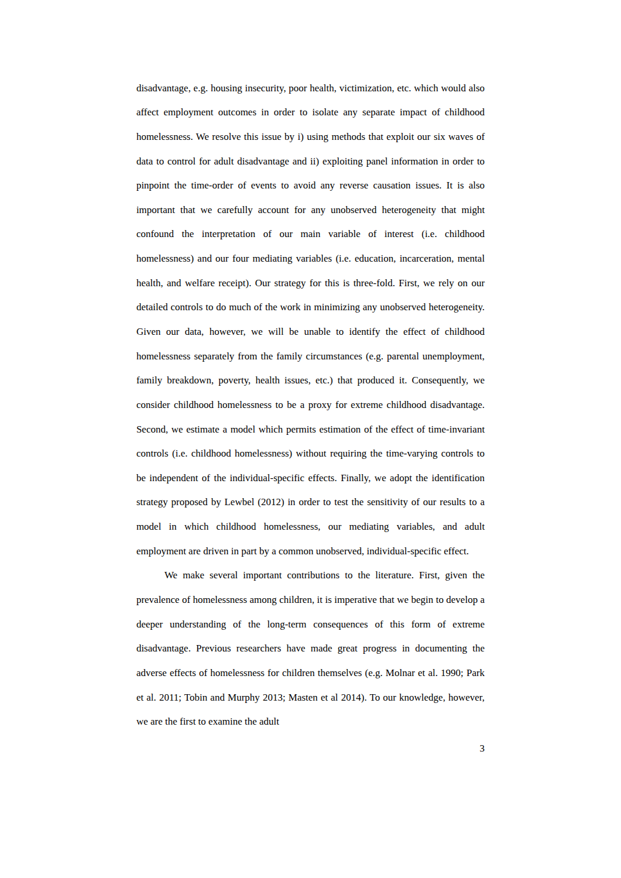disadvantage, e.g. housing insecurity, poor health, victimization, etc. which would also affect employment outcomes in order to isolate any separate impact of childhood homelessness. We resolve this issue by i) using methods that exploit our six waves of data to control for adult disadvantage and ii) exploiting panel information in order to pinpoint the time-order of events to avoid any reverse causation issues. It is also important that we carefully account for any unobserved heterogeneity that might confound the interpretation of our main variable of interest (i.e. childhood homelessness) and our four mediating variables (i.e. education, incarceration, mental health, and welfare receipt). Our strategy for this is three-fold. First, we rely on our detailed controls to do much of the work in minimizing any unobserved heterogeneity. Given our data, however, we will be unable to identify the effect of childhood homelessness separately from the family circumstances (e.g. parental unemployment, family breakdown, poverty, health issues, etc.) that produced it. Consequently, we consider childhood homelessness to be a proxy for extreme childhood disadvantage. Second, we estimate a model which permits estimation of the effect of time-invariant controls (i.e. childhood homelessness) without requiring the time-varying controls to be independent of the individual-specific effects. Finally, we adopt the identification strategy proposed by Lewbel (2012) in order to test the sensitivity of our results to a model in which childhood homelessness, our mediating variables, and adult employment are driven in part by a common unobserved, individual-specific effect.
We make several important contributions to the literature. First, given the prevalence of homelessness among children, it is imperative that we begin to develop a deeper understanding of the long-term consequences of this form of extreme disadvantage. Previous researchers have made great progress in documenting the adverse effects of homelessness for children themselves (e.g. Molnar et al. 1990; Park et al. 2011; Tobin and Murphy 2013; Masten et al 2014). To our knowledge, however, we are the first to examine the adult
3